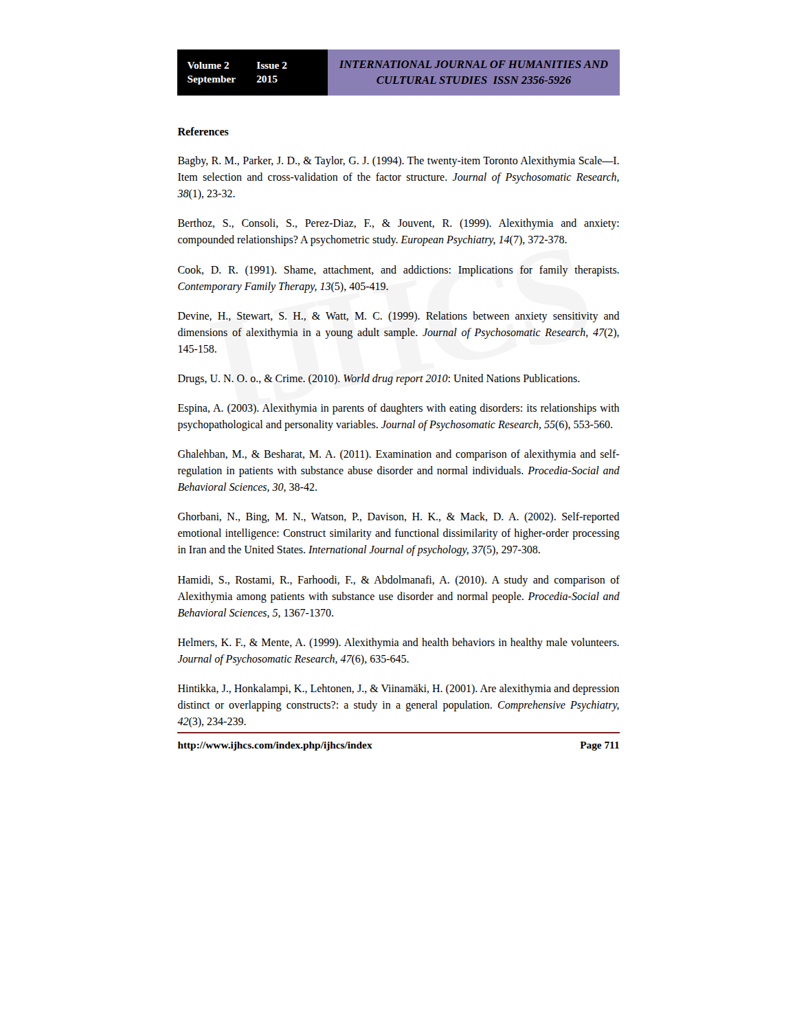IJHCS
Volume 2 Issue 2 September2015
INTERNATIONAL JOURNAL OF HUMANITIES AND
CULTURAL STUDIES ISSN 2356-5926
References
Bagby, R. M., Parker, J. D., & Taylor, G. J. (1994). The twenty-item Toronto Alexithymia Scale—I. Item selection and cross-validation of the factor structure. Journal of Psychosomatic Research, 38(1), 23-32.
Berthoz, S., Consoli, S., Perez-Diaz, F., & Jouvent, R. (1999). Alexithymia and anxiety: compounded relationships? A psychometric study. European Psychiatry, 14(7), 372-378.
Cook, D. R. (1991). Shame, attachment, and addictions: Implications for family therapists. Contemporary Family Therapy, 13(5), 405-419.
Devine, H., Stewart, S. H., & Watt, M. C. (1999). Relations between anxiety sensitivity and dimensions of alexithymia in a young adult sample. Journal of Psychosomatic Research, 47(2), 145-158.
Drugs, U. N. O. o., & Crime. (2010). World drug report 2010: United Nations Publications.
Espina, A. (2003). Alexithymia in parents of daughters with eating disorders: its relationships with psychopathological and personality variables. Journal of Psychosomatic Research, 55(6), 553-560.
Ghalehban, M., & Besharat, M. A. (2011). Examination and comparison of alexithymia and self-regulation in patients with substance abuse disorder and normal individuals. Procedia-Social and Behavioral Sciences, 30, 38-42.
Ghorbani, N., Bing, M. N., Watson, P., Davison, H. K., & Mack, D. A. (2002). Self-reported emotional intelligence: Construct similarity and functional dissimilarity of higher-order processing in Iran and the United States. International Journal of psychology, 37(5), 297-308.
Hamidi, S., Rostami, R., Farhoodi, F., & Abdolmanafi, A. (2010). A study and comparison of Alexithymia among patients with substance use disorder and normal people. Procedia-Social and Behavioral Sciences, 5, 1367-1370.
Helmers, K. F., & Mente, A. (1999). Alexithymia and health behaviors in healthy male volunteers. Journal of Psychosomatic Research, 47(6), 635-645.
Hintikka, J., Honkalampi, K., Lehtonen, J., & Viinamäki, H. (2001). Are alexithymia and depression distinct or overlapping constructs?: a study in a general population. Comprehensive Psychiatry, 42(3), 234-239.
http://www.ijhcs.com/index.php/ijhcs/index Page 711